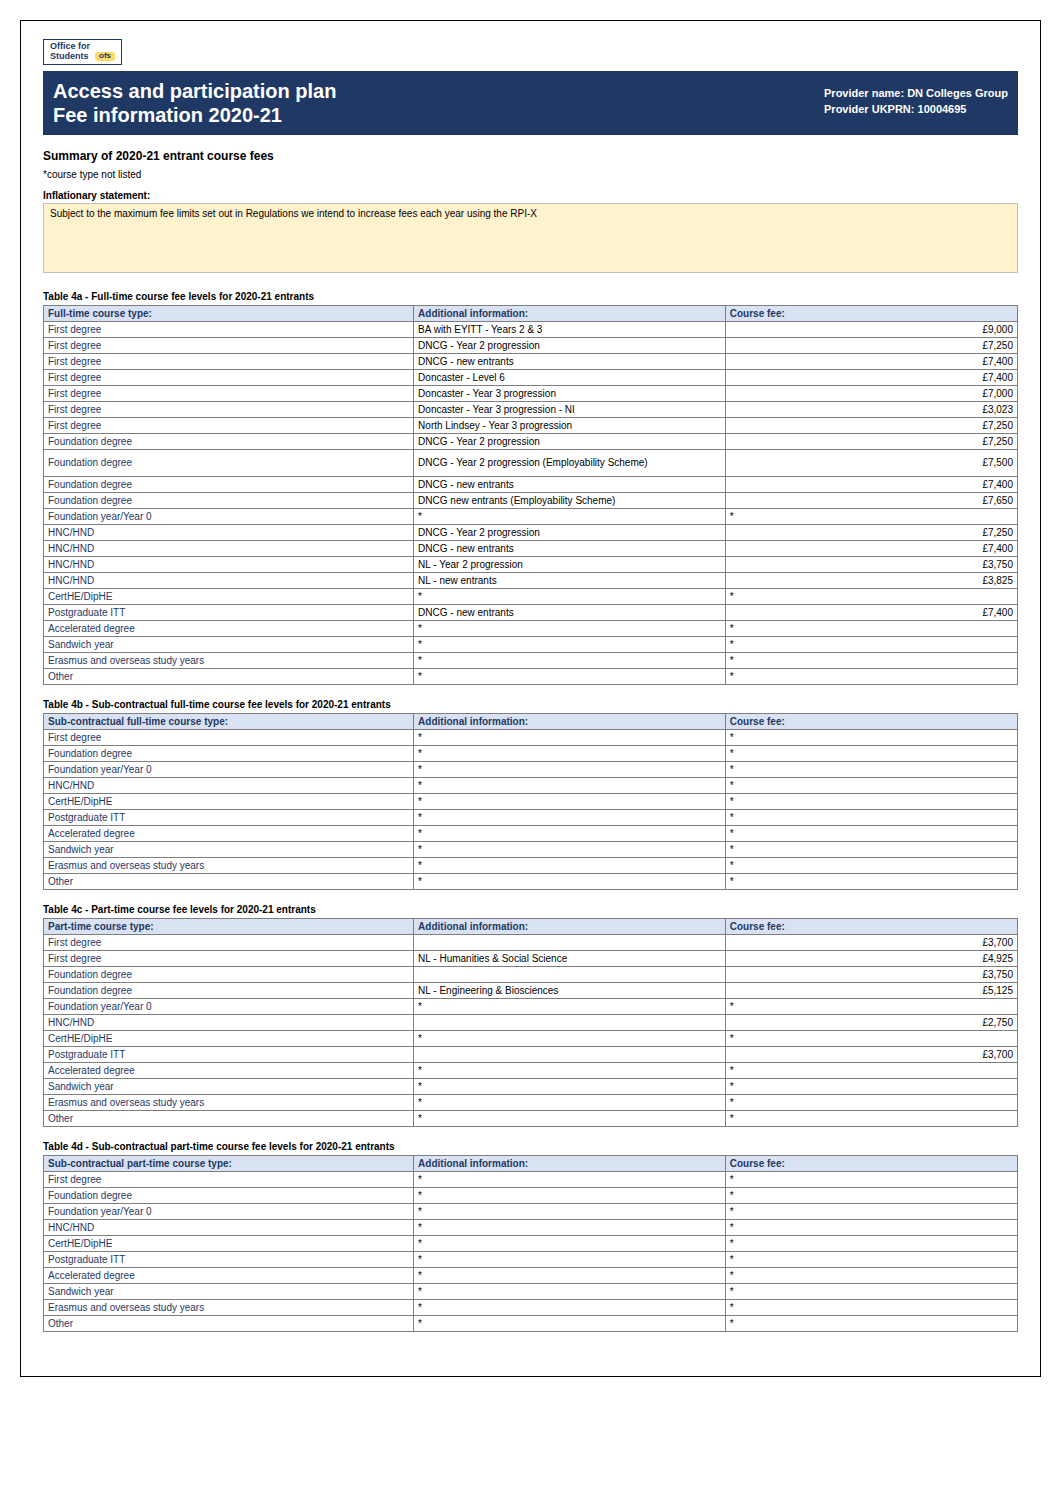Office for
Students ofs
Access and participation plan
Fee information 2020-21
Provider name: DN Colleges Group
Provider UKPRN: 10004695
Summary of 2020-21 entrant course fees
*course type not listed
Inflationary statement:
Subject to the maximum fee limits set out in Regulations we intend to increase fees each year using the RPI-X
Table 4a - Full-time course fee levels for 2020-21 entrants
| Full-time course type: | Additional information: | Course fee: |
| --- | --- | --- |
| First degree | BA with EYITT - Years 2 & 3 | £9,000 |
| First degree | DNCG - Year 2 progression | £7,250 |
| First degree | DNCG - new entrants | £7,400 |
| First degree | Doncaster - Level 6 | £7,400 |
| First degree | Doncaster - Year 3 progression | £7,000 |
| First degree | Doncaster - Year 3 progression - NI | £3,023 |
| First degree | North Lindsey - Year 3 progression | £7,250 |
| Foundation degree | DNCG - Year 2 progression | £7,250 |
| Foundation degree | DNCG - Year 2 progression (Employability Scheme) | £7,500 |
| Foundation degree | DNCG - new entrants | £7,400 |
| Foundation degree | DNCG new entrants (Employability Scheme) | £7,650 |
| Foundation year/Year 0 | * | * |
| HNC/HND | DNCG - Year 2 progression | £7,250 |
| HNC/HND | DNCG - new entrants | £7,400 |
| HNC/HND | NL - Year 2 progression | £3,750 |
| HNC/HND | NL - new entrants | £3,825 |
| CertHE/DipHE | * | * |
| Postgraduate ITT | DNCG - new entrants | £7,400 |
| Accelerated degree | * | * |
| Sandwich year | * | * |
| Erasmus and overseas study years | * | * |
| Other | * | * |
Table 4b - Sub-contractual full-time course fee levels for 2020-21 entrants
| Sub-contractual full-time course type: | Additional information: | Course fee: |
| --- | --- | --- |
| First degree | * | * |
| Foundation degree | * | * |
| Foundation year/Year 0 | * | * |
| HNC/HND | * | * |
| CertHE/DipHE | * | * |
| Postgraduate ITT | * | * |
| Accelerated degree | * | * |
| Sandwich year | * | * |
| Erasmus and overseas study years | * | * |
| Other | * | * |
Table 4c - Part-time course fee levels for 2020-21 entrants
| Part-time course type: | Additional information: | Course fee: |
| --- | --- | --- |
| First degree | | £3,700 |
| First degree | NL - Humanities & Social Science | £4,925 |
| Foundation degree | | £3,750 |
| Foundation degree | NL - Engineering & Biosciences | £5,125 |
| Foundation year/Year 0 | * | * |
| HNC/HND | | £2,750 |
| CertHE/DipHE | * | * |
| Postgraduate ITT | | £3,700 |
| Accelerated degree | * | * |
| Sandwich year | * | * |
| Erasmus and overseas study years | * | * |
| Other | * | * |
Table 4d - Sub-contractual part-time course fee levels for 2020-21 entrants
| Sub-contractual part-time course type: | Additional information: | Course fee: |
| --- | --- | --- |
| First degree | * | * |
| Foundation degree | * | * |
| Foundation year/Year 0 | * | * |
| HNC/HND | * | * |
| CertHE/DipHE | * | * |
| Postgraduate ITT | * | * |
| Accelerated degree | * | * |
| Sandwich year | * | * |
| Erasmus and overseas study years | * | * |
| Other | * | * |